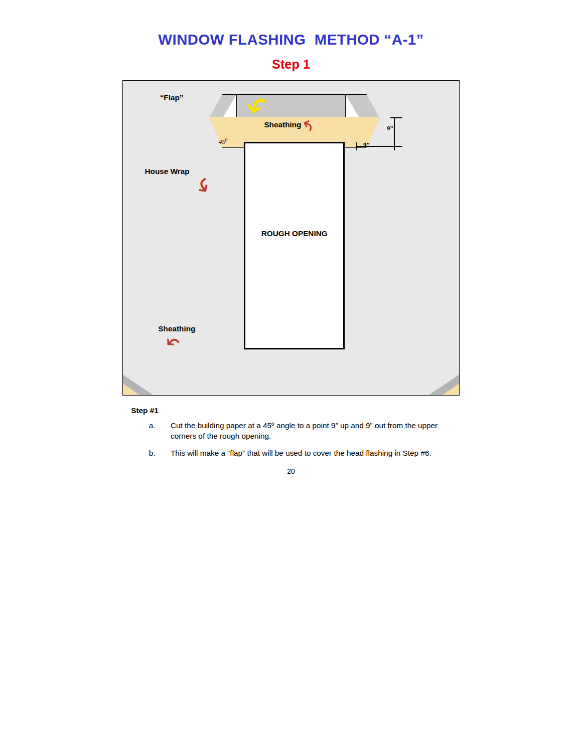WINDOW FLASHING METHOD “A-1”
Step 1
ROUGH OPENING
⤷
⤷
⤷
⤷
“Flap”
Sheathing
House Wrap
Sheathing
450
9”
9”
Step #1
a. Cut the building paper at a 45º angle to a point 9” up and 9” out from the upper corners of the rough opening.
b. This will make a “flap” that will be used to cover the head flashing in Step #6.
20